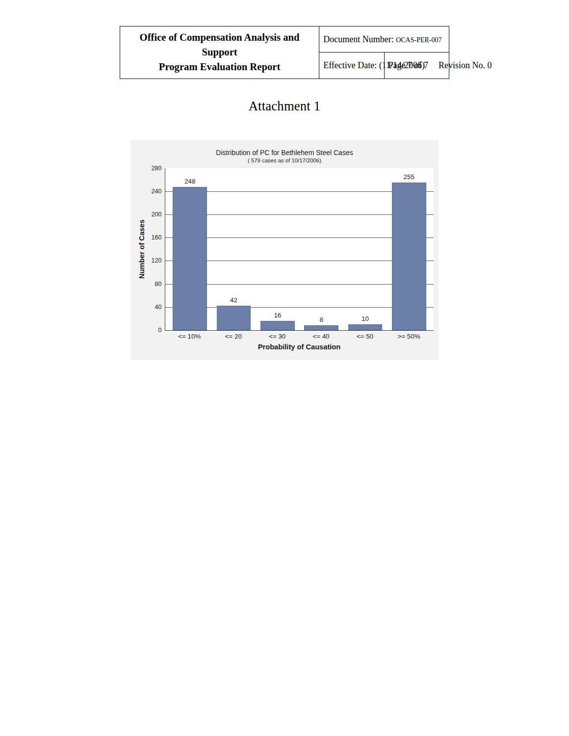| Office of Compensation Analysis and Support Program Evaluation Report | Document Number: OCAS-PER-007 |
| Effective Date: (11/14/2006) Revision No. 0 | Page 7 of 7 |
Attachment 1
Distribution of PC for Bethlehem Steel Cases
( 579 cases as of 10/17/2006)
Number of Cases
280 240 200 160 120 80 40 0
248
42
16
8
10
255
<= 10% <= 20 <= 30 <= 40 <= 50 >= 50%
Probability of Causation